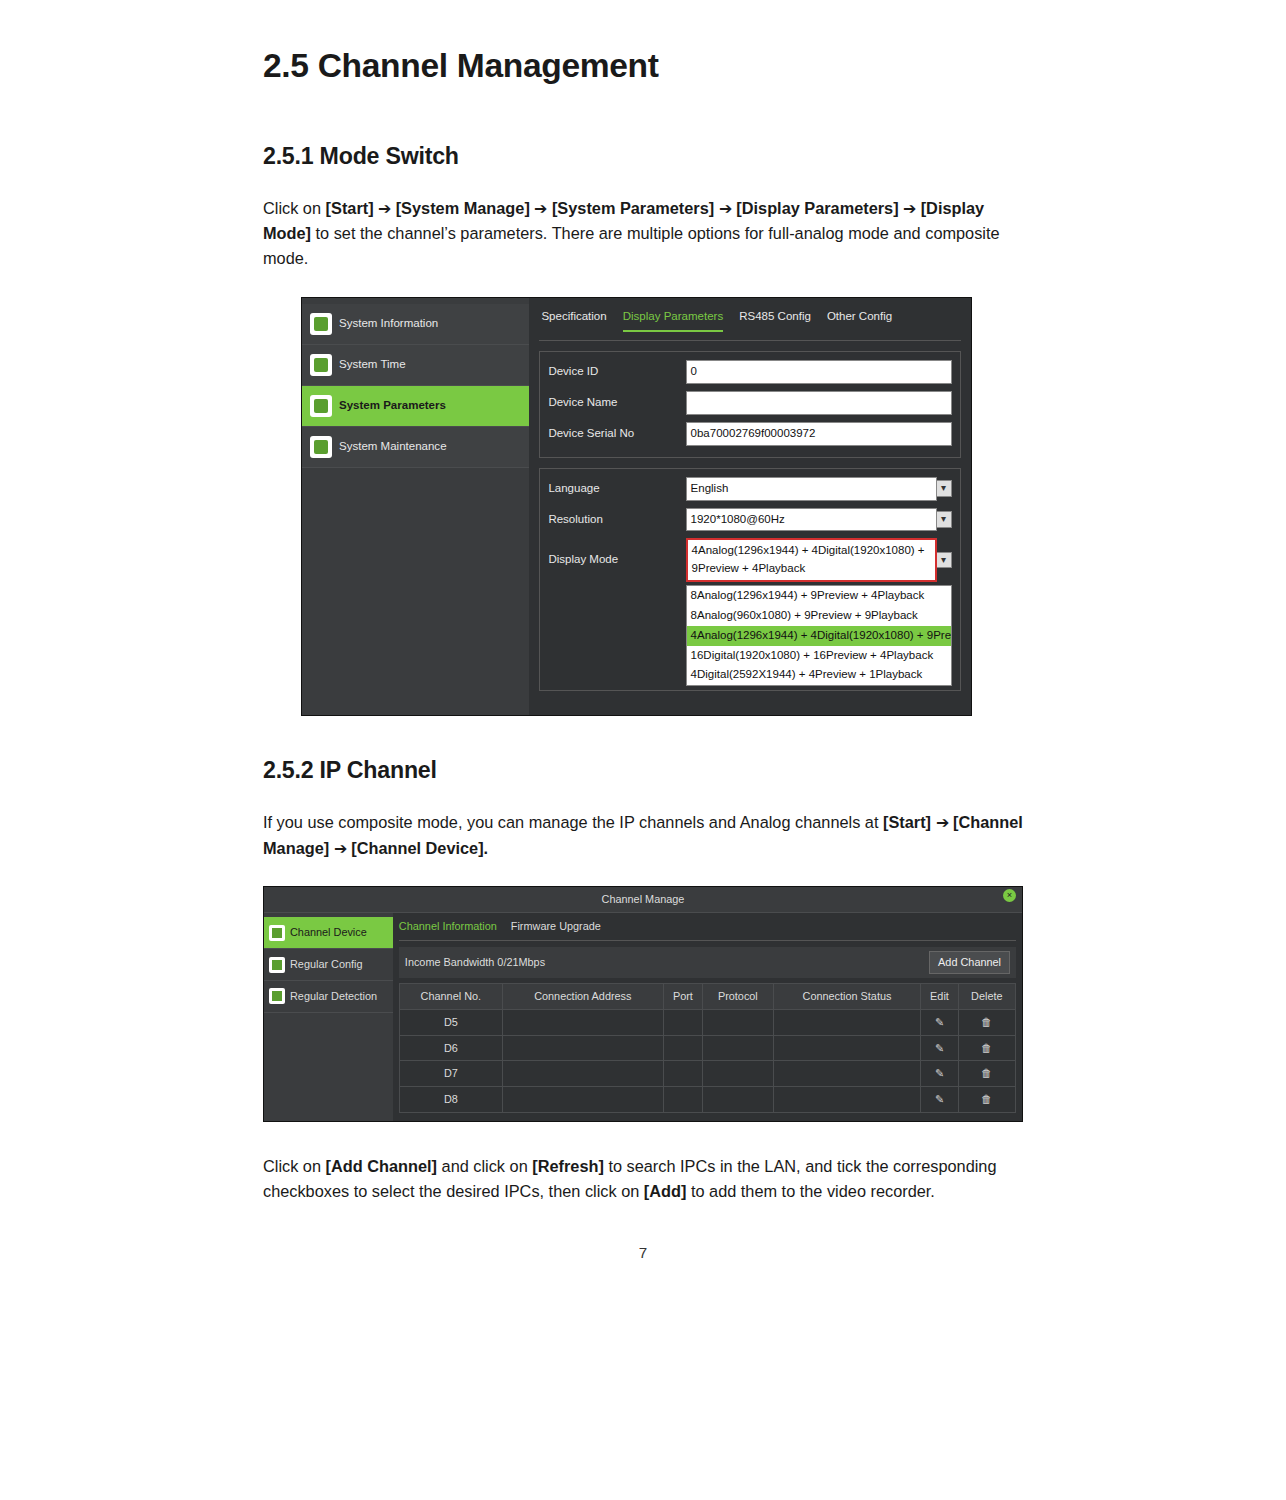2.5 Channel Management
2.5.1 Mode Switch
Click on [Start] ➔ [System Manage] ➔ [System Parameters] ➔ [Display Parameters] ➔ [Display Mode] to set the channel’s parameters. There are multiple options for full-analog mode and composite mode.
System Information
System Time
System Parameters
System Maintenance
Specification Display Parameters RS485 Config Other Config
Device ID
0
Device Name
Device Serial No
0ba70002769f00003972
Language
English
▾
Resolution
1920*1080@60Hz
▾
Display Mode
4Analog(1296x1944) + 4Digital(1920x1080) + 9Preview + 4Playback
▾
8Analog(1296x1944) + 9Preview + 4Playback
8Analog(960x1080) + 9Preview + 9Playback
4Analog(1296x1944) + 4Digital(1920x1080) + 9Preview + 4Playback
16Digital(1920x1080) + 16Preview + 4Playback
4Digital(2592X1944) + 4Preview + 1Playback
2.5.2 IP Channel
If you use composite mode, you can manage the IP channels and Analog channels at [Start] ➔ [Channel Manage] ➔ [Channel Device].
Channel Manage×
Channel Device
Regular Config
Regular Detection
Channel Information Firmware Upgrade
Income Bandwidth 0/21Mbps Add Channel
| Channel No. | Connection Address | Port | Protocol | Connection Status | Edit | Delete |
| --- | --- | --- | --- | --- | --- | --- |
| D5 | | | | | ✎ | 🗑 |
| D6 | | | | | ✎ | 🗑 |
| D7 | | | | | ✎ | 🗑 |
| D8 | | | | | ✎ | 🗑 |
Click on [Add Channel] and click on [Refresh] to search IPCs in the LAN, and tick the corresponding checkboxes to select the desired IPCs, then click on [Add] to add them to the video recorder.
7